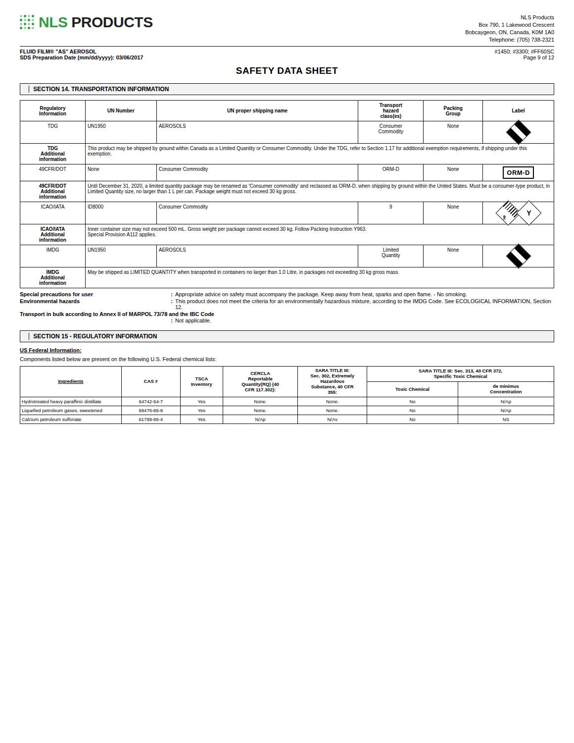NLS PRODUCTS
NLS Products
Box 790, 1 Lakewood Crescent
Bobcaygeon, ON, Canada, K0M 1A0
Telephone: (705) 738-2321
FLUID FILM® "AS" AEROSOL
SDS Preparation Date (mm/dd/yyyy): 03/06/2017
#1450; #3300; #FF60SC
Page 9 of 12
SAFETY DATA SHEET
SECTION 14. TRANSPORTATION INFORMATION
| Regulatory Information | UN Number | UN proper shipping name | Transport hazard class(es) | Packing Group | Label |
| --- | --- | --- | --- | --- | --- |
| TDG | UN1950 | AEROSOLS | Consumer Commodity | None | |
| TDG Additional information | This product may be shipped by ground within Canada as a Limited Quantity or Consumer Commodity. Under the TDG, refer to Section 1.17 for additional exemption requirements, if shipping under this exemption. |
| 49CFR/DOT | None | Consumer Commodity | ORM-D | None | ORM-D |
| 49CFR/DOT Additional information | Until December 31, 2020, a limited quantity package may be renamed as 'Consumer commodity' and reclassed as ORM-D, when shipping by ground within the United States. Must be a consumer-type product, in Limited Quantity size, no larger than 1 L per can. Package weight must not exceed 30 kg gross. |
| ICAO/IATA | ID8000 | Consumer Commodity | 9 | None | 9 Y |
| ICAO/IATA Additional information | Inner container size may not exceed 500 mL. Gross weight per package cannot exceed 30 kg. Follow Packing Instruction Y963. Special Provision A112 applies. |
| IMDG | UN1950 | AEROSOLS | Limited Quantity | None | |
| IMDG Additional information | May be shipped as LIMITED QUANTITY when transported in containers no larger than 1.0 Litre, in packages not exceeding 30 kg gross mass. |
Special precautions for user
:
Appropriate advice on safety must accompany the package. Keep away from heat, sparks and open flame. - No smoking.
Environmental hazards
:
This product does not meet the criteria for an environmentally hazardous mixture, according to the IMDG Code. See ECOLOGICAL INFORMATION, Section 12.
Transport in bulk according to Annex II of MARPOL 73/78 and the IBC Code
:
Not applicable.
SECTION 15 - REGULATORY INFORMATION
US Federal Information:
Components listed below are present on the following U.S. Federal chemical lists:
| Ingredients | CAS # | TSCA Inventory | CERCLA Reportable Quantity(RQ) (40 CFR 117.302): | SARA TITLE III: Sec. 302, Extremely Hazardous Substance, 40 CFR 355: | SARA TITLE III: Sec. 313, 40 CFR 372, Specific Toxic Chemical |
| --- | --- | --- | --- | --- | --- |
| Toxic Chemical | de minimus Concentration |
| Hydrotreated heavy paraffinic distillate | 64742-54-7 | Yes | None. | None. | No | N/Ap |
| Liquefied petroleum gases, sweetened | 68476-86-8 | Yes | None. | None. | No | N/Ap |
| Calcium petroleum sulfonate | 61789-86-4 | Yes | N/Ap | N/Av | No | NS |